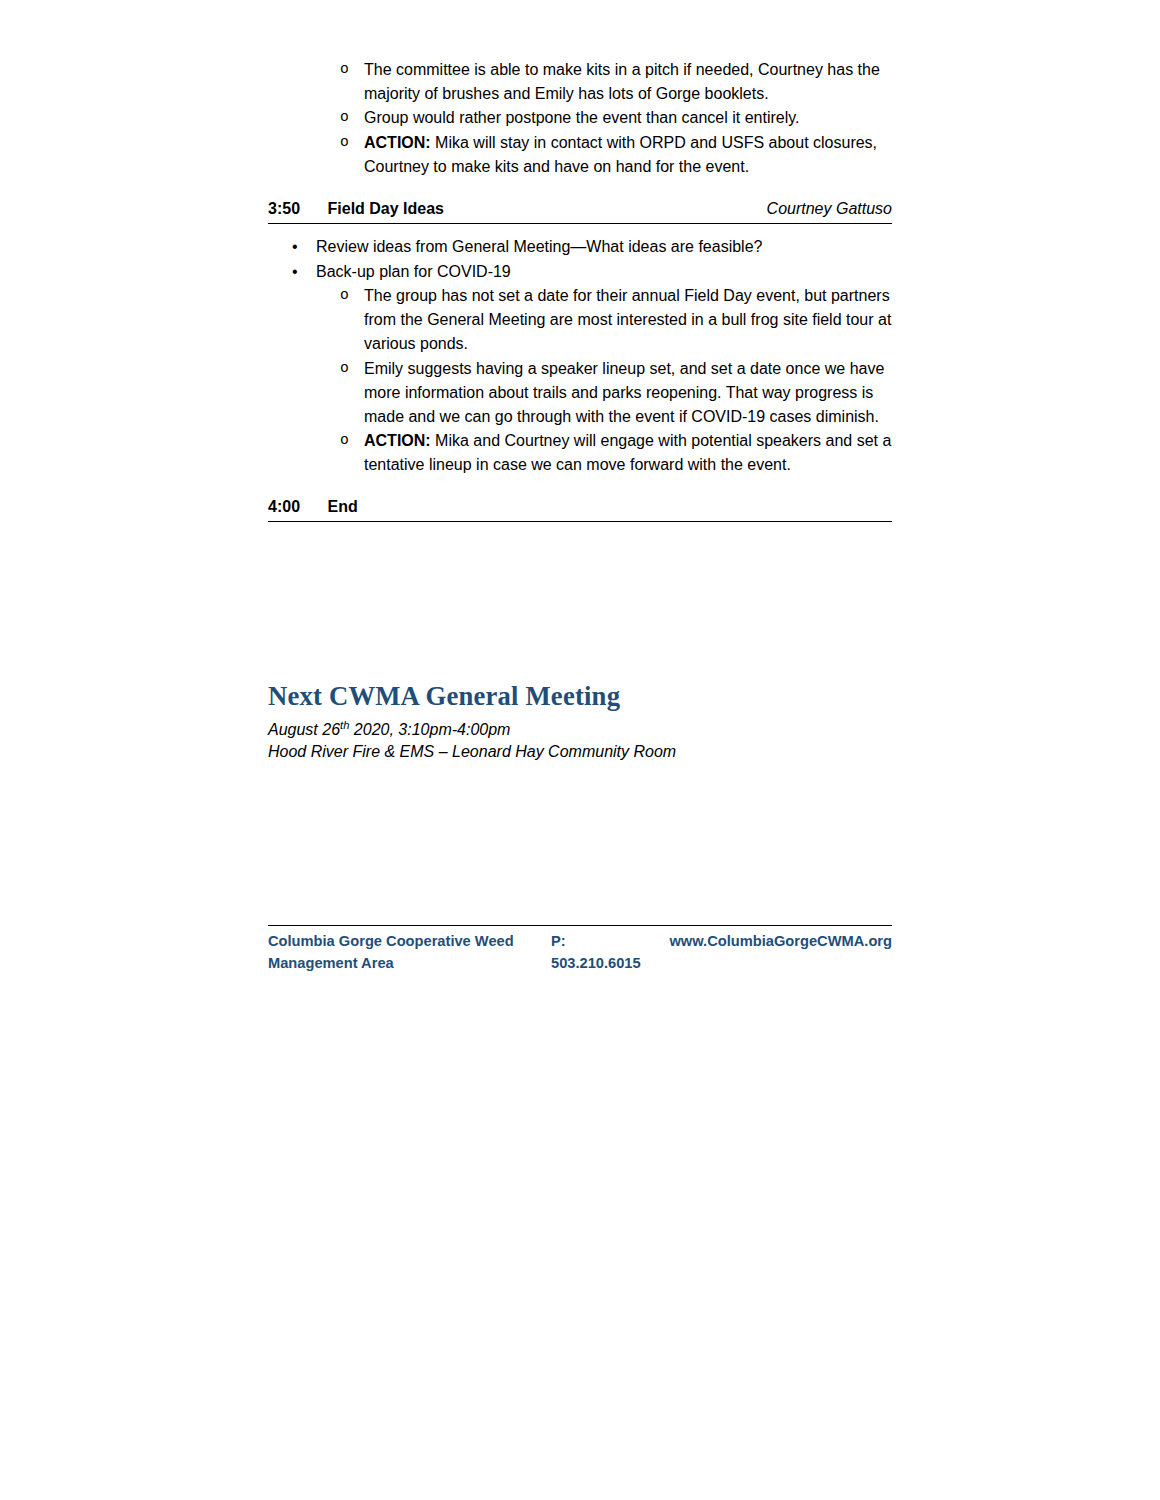The committee is able to make kits in a pitch if needed, Courtney has the majority of brushes and Emily has lots of Gorge booklets.
Group would rather postpone the event than cancel it entirely.
ACTION: Mika will stay in contact with ORPD and USFS about closures, Courtney to make kits and have on hand for the event.
3:50 Field Day Ideas Courtney Gattuso
Review ideas from General Meeting—What ideas are feasible?
Back-up plan for COVID-19
The group has not set a date for their annual Field Day event, but partners from the General Meeting are most interested in a bull frog site field tour at various ponds.
Emily suggests having a speaker lineup set, and set a date once we have more information about trails and parks reopening. That way progress is made and we can go through with the event if COVID-19 cases diminish.
ACTION: Mika and Courtney will engage with potential speakers and set a tentative lineup in case we can move forward with the event.
4:00 End
Next CWMA General Meeting
August 26th 2020, 3:10pm-4:00pm
Hood River Fire & EMS – Leonard Hay Community Room
Columbia Gorge Cooperative Weed Management Area P: 503.210.6015 www.ColumbiaGorgeCWMA.org